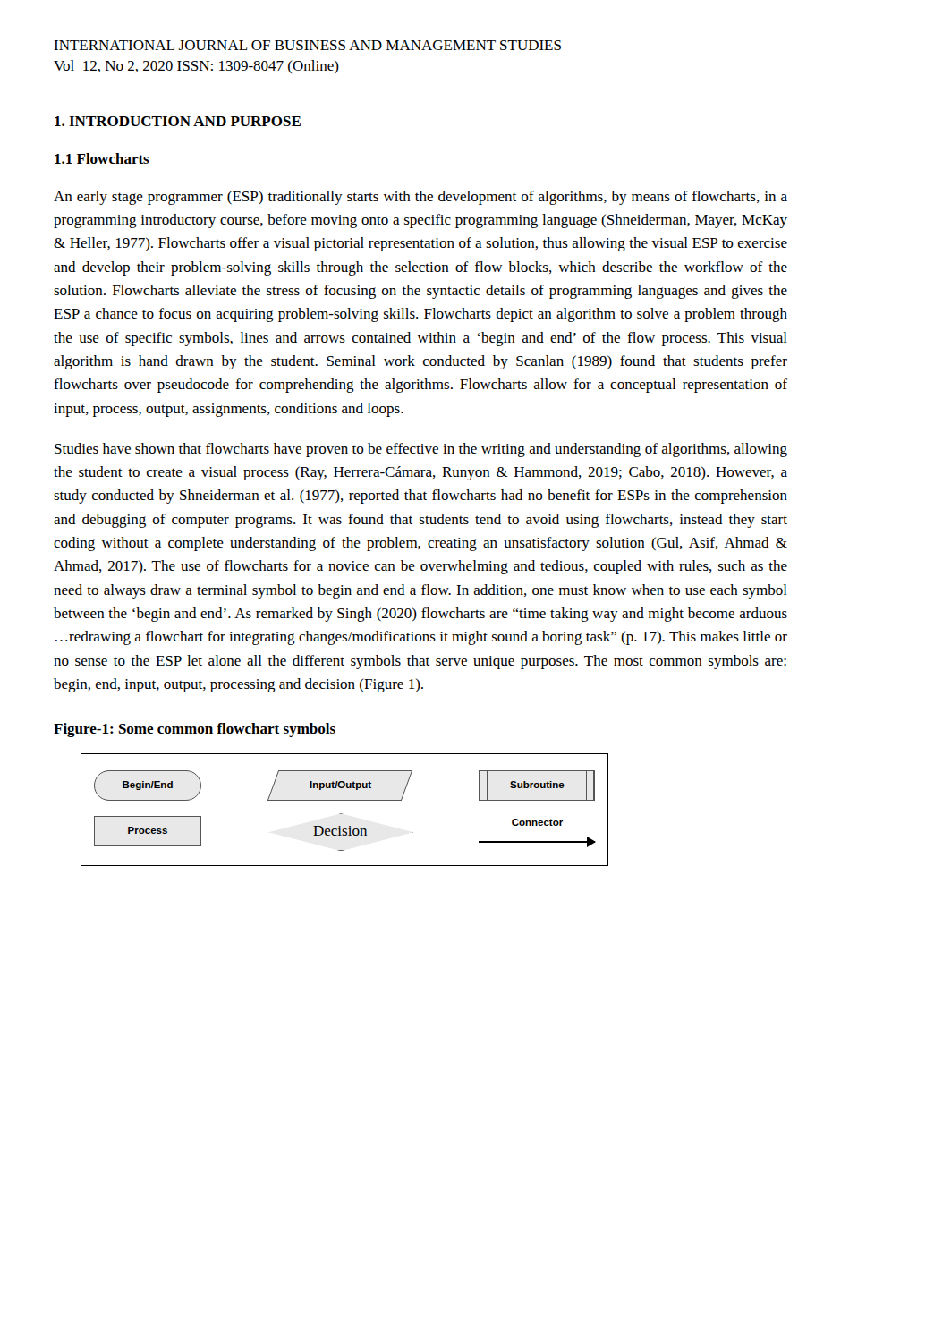INTERNATIONAL JOURNAL OF BUSINESS AND MANAGEMENT STUDIES
Vol 12, No 2, 2020 ISSN: 1309-8047 (Online)
1. INTRODUCTION AND PURPOSE
1.1 Flowcharts
An early stage programmer (ESP) traditionally starts with the development of algorithms, by means of flowcharts, in a programming introductory course, before moving onto a specific programming language (Shneiderman, Mayer, McKay & Heller, 1977). Flowcharts offer a visual pictorial representation of a solution, thus allowing the visual ESP to exercise and develop their problem-solving skills through the selection of flow blocks, which describe the workflow of the solution. Flowcharts alleviate the stress of focusing on the syntactic details of programming languages and gives the ESP a chance to focus on acquiring problem-solving skills. Flowcharts depict an algorithm to solve a problem through the use of specific symbols, lines and arrows contained within a ‘begin and end’ of the flow process. This visual algorithm is hand drawn by the student. Seminal work conducted by Scanlan (1989) found that students prefer flowcharts over pseudocode for comprehending the algorithms. Flowcharts allow for a conceptual representation of input, process, output, assignments, conditions and loops.
Studies have shown that flowcharts have proven to be effective in the writing and understanding of algorithms, allowing the student to create a visual process (Ray, Herrera-Cámara, Runyon & Hammond, 2019; Cabo, 2018). However, a study conducted by Shneiderman et al. (1977), reported that flowcharts had no benefit for ESPs in the comprehension and debugging of computer programs. It was found that students tend to avoid using flowcharts, instead they start coding without a complete understanding of the problem, creating an unsatisfactory solution (Gul, Asif, Ahmad & Ahmad, 2017). The use of flowcharts for a novice can be overwhelming and tedious, coupled with rules, such as the need to always draw a terminal symbol to begin and end a flow. In addition, one must know when to use each symbol between the ‘begin and end’. As remarked by Singh (2020) flowcharts are “time taking way and might become arduous …redrawing a flowchart for integrating changes/modifications it might sound a boring task” (p. 17). This makes little or no sense to the ESP let alone all the different symbols that serve unique purposes. The most common symbols are: begin, end, input, output, processing and decision (Figure 1).
Figure-1: Some common flowchart symbols
Begin/End
Input/Output
Subroutine
Process
Decision
Connector